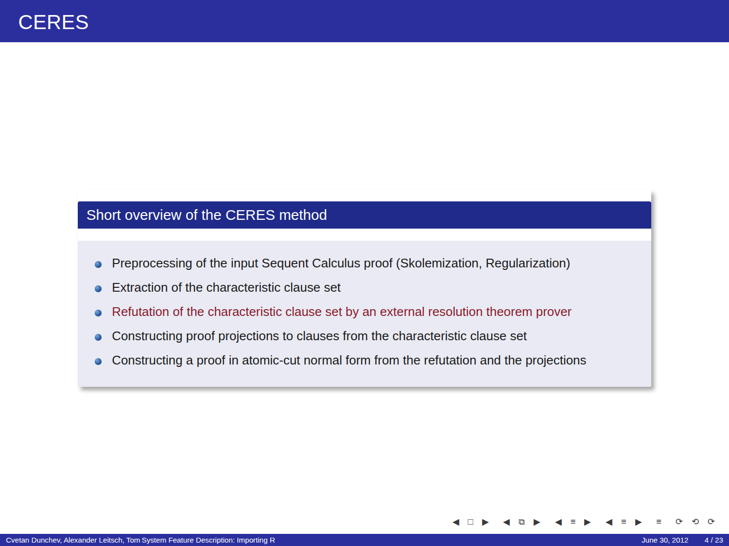CERES
Short overview of the CERES method
Preprocessing of the input Sequent Calculus proof (Skolemization, Regularization)
Extraction of the characteristic clause set
Refutation of the characteristic clause set by an external resolution theorem prover
Constructing proof projections to clauses from the characteristic clause set
Constructing a proof in atomic-cut normal form from the refutation and the projections
◀ □ ▶ ◀ ⧉ ▶ ◀ ≡ ▶ ◀ ≡ ▶ ≡ ⟳ ⟲ ⟳
Cvetan Dunchev, Alexander Leitsch, Tom System Feature Description: Importing R June 30, 2012 4 / 23